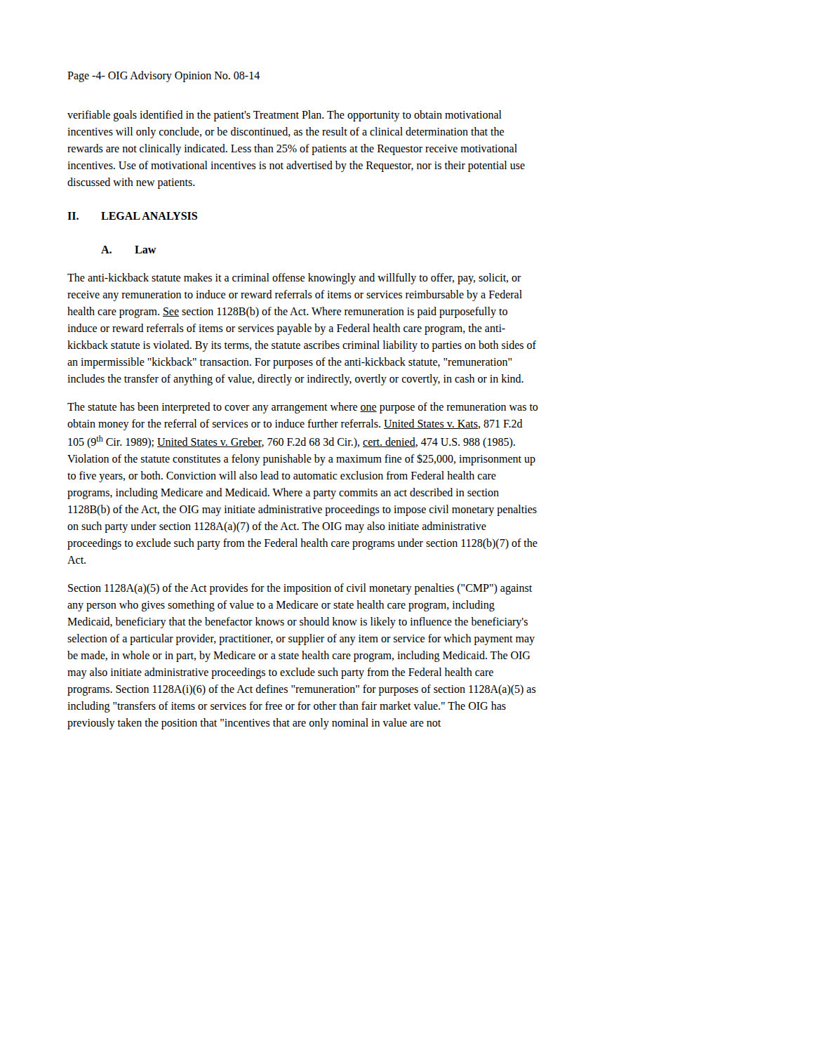Page -4- OIG Advisory Opinion No. 08-14
verifiable goals identified in the patient's Treatment Plan. The opportunity to obtain motivational incentives will only conclude, or be discontinued, as the result of a clinical determination that the rewards are not clinically indicated. Less than 25% of patients at the Requestor receive motivational incentives. Use of motivational incentives is not advertised by the Requestor, nor is their potential use discussed with new patients.
II. LEGAL ANALYSIS
A. Law
The anti-kickback statute makes it a criminal offense knowingly and willfully to offer, pay, solicit, or receive any remuneration to induce or reward referrals of items or services reimbursable by a Federal health care program. See section 1128B(b) of the Act. Where remuneration is paid purposefully to induce or reward referrals of items or services payable by a Federal health care program, the anti-kickback statute is violated. By its terms, the statute ascribes criminal liability to parties on both sides of an impermissible "kickback" transaction. For purposes of the anti-kickback statute, "remuneration" includes the transfer of anything of value, directly or indirectly, overtly or covertly, in cash or in kind.
The statute has been interpreted to cover any arrangement where one purpose of the remuneration was to obtain money for the referral of services or to induce further referrals. United States v. Kats, 871 F.2d 105 (9th Cir. 1989); United States v. Greber, 760 F.2d 68 3d Cir.), cert. denied, 474 U.S. 988 (1985). Violation of the statute constitutes a felony punishable by a maximum fine of $25,000, imprisonment up to five years, or both. Conviction will also lead to automatic exclusion from Federal health care programs, including Medicare and Medicaid. Where a party commits an act described in section 1128B(b) of the Act, the OIG may initiate administrative proceedings to impose civil monetary penalties on such party under section 1128A(a)(7) of the Act. The OIG may also initiate administrative proceedings to exclude such party from the Federal health care programs under section 1128(b)(7) of the Act.
Section 1128A(a)(5) of the Act provides for the imposition of civil monetary penalties ("CMP") against any person who gives something of value to a Medicare or state health care program, including Medicaid, beneficiary that the benefactor knows or should know is likely to influence the beneficiary's selection of a particular provider, practitioner, or supplier of any item or service for which payment may be made, in whole or in part, by Medicare or a state health care program, including Medicaid. The OIG may also initiate administrative proceedings to exclude such party from the Federal health care programs. Section 1128A(i)(6) of the Act defines "remuneration" for purposes of section 1128A(a)(5) as including "transfers of items or services for free or for other than fair market value." The OIG has previously taken the position that "incentives that are only nominal in value are not